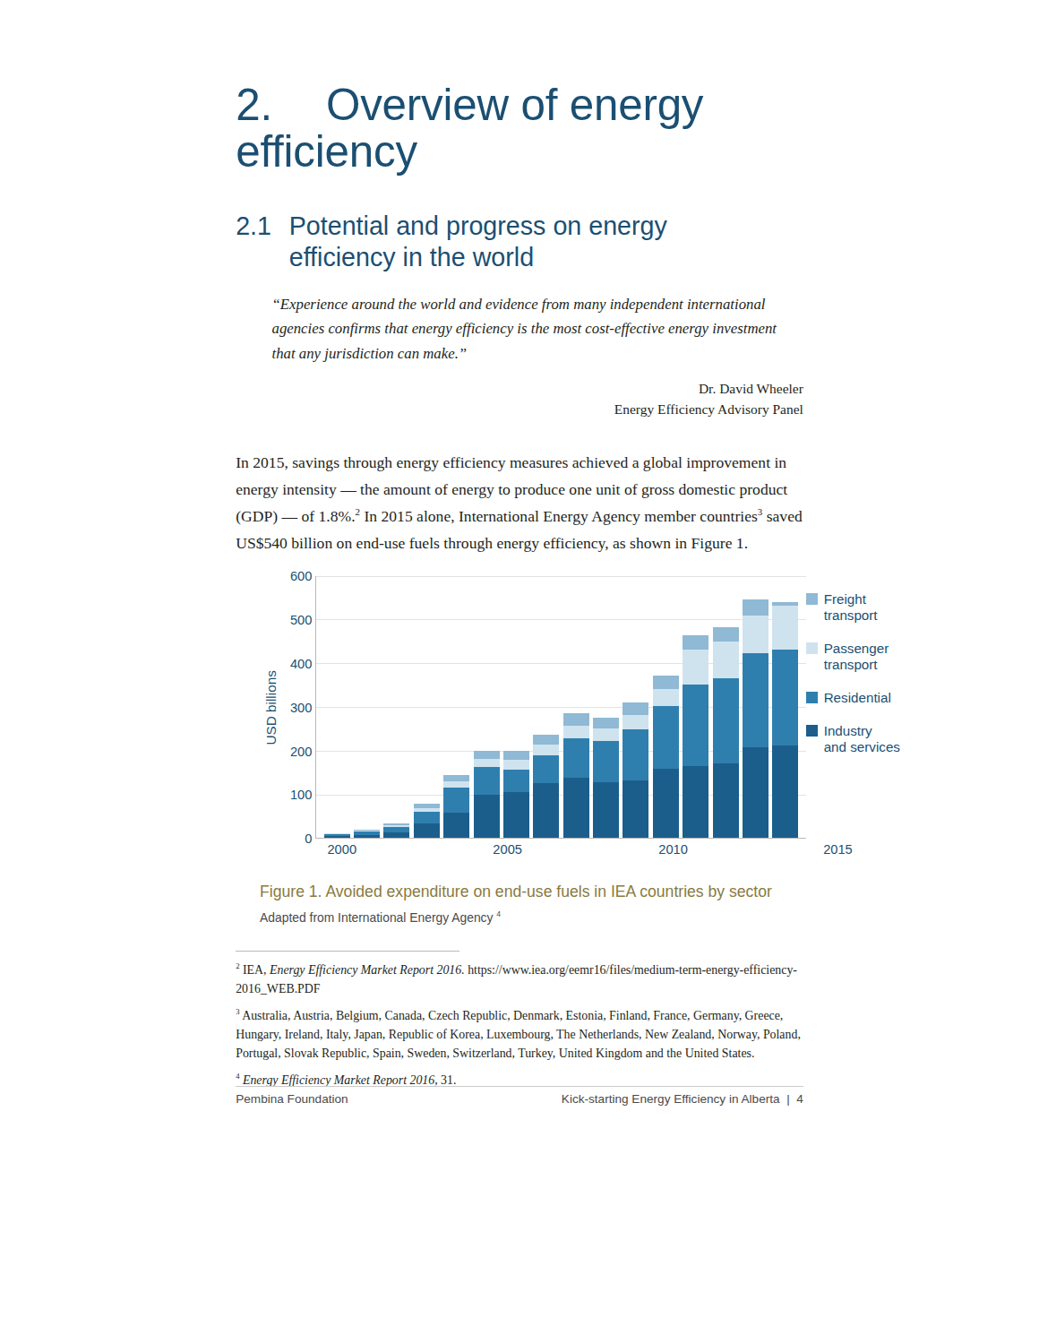2. Overview of energy efficiency
2.1 Potential and progress on energy efficiency in the world
“Experience around the world and evidence from many independent international agencies confirms that energy efficiency is the most cost-effective energy investment that any jurisdiction can make.”
Dr. David Wheeler
Energy Efficiency Advisory Panel
In 2015, savings through energy efficiency measures achieved a global improvement in energy intensity — the amount of energy to produce one unit of gross domestic product (GDP) — of 1.8%.2 In 2015 alone, International Energy Agency member countries3 saved US$540 billion on end-use fuels through energy efficiency, as shown in Figure 1.
USD billions
600 500 400 300 200 100 0
2000
2001
2002
2003
2004
2005
2006
2007
2008
2009
2010
2011
2012
2013
2014
2015
Freight
transport
Passenger
transport
Residential
Industry
and services
Figure 1. Avoided expenditure on end-use fuels in IEA countries by sector
Adapted from International Energy Agency 4
2 IEA, Energy Efficiency Market Report 2016. https://www.iea.org/eemr16/files/medium-term-energy-efficiency-2016_WEB.PDF
3 Australia, Austria, Belgium, Canada, Czech Republic, Denmark, Estonia, Finland, France, Germany, Greece, Hungary, Ireland, Italy, Japan, Republic of Korea, Luxembourg, The Netherlands, New Zealand, Norway, Poland, Portugal, Slovak Republic, Spain, Sweden, Switzerland, Turkey, United Kingdom and the United States.
4 Energy Efficiency Market Report 2016, 31.
Pembina Foundation
Kick-starting Energy Efficiency in Alberta | 4